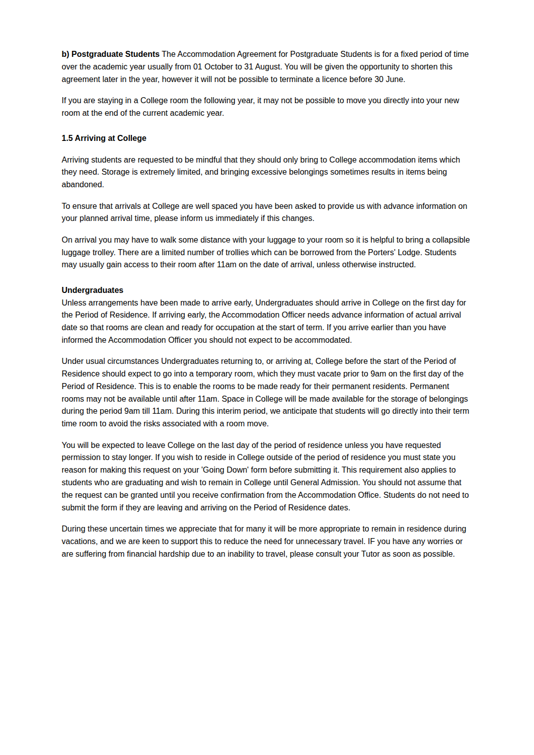b) Postgraduate Students The Accommodation Agreement for Postgraduate Students is for a fixed period of time over the academic year usually from 01 October to 31 August. You will be given the opportunity to shorten this agreement later in the year, however it will not be possible to terminate a licence before 30 June.
If you are staying in a College room the following year, it may not be possible to move you directly into your new room at the end of the current academic year.
1.5 Arriving at College
Arriving students are requested to be mindful that they should only bring to College accommodation items which they need. Storage is extremely limited, and bringing excessive belongings sometimes results in items being abandoned.
To ensure that arrivals at College are well spaced you have been asked to provide us with advance information on your planned arrival time, please inform us immediately if this changes.
On arrival you may have to walk some distance with your luggage to your room so it is helpful to bring a collapsible luggage trolley. There are a limited number of trollies which can be borrowed from the Porters' Lodge. Students may usually gain access to their room after 11am on the date of arrival, unless otherwise instructed.
Undergraduates
Unless arrangements have been made to arrive early, Undergraduates should arrive in College on the first day for the Period of Residence. If arriving early, the Accommodation Officer needs advance information of actual arrival date so that rooms are clean and ready for occupation at the start of term. If you arrive earlier than you have informed the Accommodation Officer you should not expect to be accommodated.
Under usual circumstances Undergraduates returning to, or arriving at, College before the start of the Period of Residence should expect to go into a temporary room, which they must vacate prior to 9am on the first day of the Period of Residence. This is to enable the rooms to be made ready for their permanent residents. Permanent rooms may not be available until after 11am. Space in College will be made available for the storage of belongings during the period 9am till 11am. During this interim period, we anticipate that students will go directly into their term time room to avoid the risks associated with a room move.
You will be expected to leave College on the last day of the period of residence unless you have requested permission to stay longer. If you wish to reside in College outside of the period of residence you must state you reason for making this request on your 'Going Down' form before submitting it. This requirement also applies to students who are graduating and wish to remain in College until General Admission. You should not assume that the request can be granted until you receive confirmation from the Accommodation Office. Students do not need to submit the form if they are leaving and arriving on the Period of Residence dates.
During these uncertain times we appreciate that for many it will be more appropriate to remain in residence during vacations, and we are keen to support this to reduce the need for unnecessary travel. IF you have any worries or are suffering from financial hardship due to an inability to travel, please consult your Tutor as soon as possible.